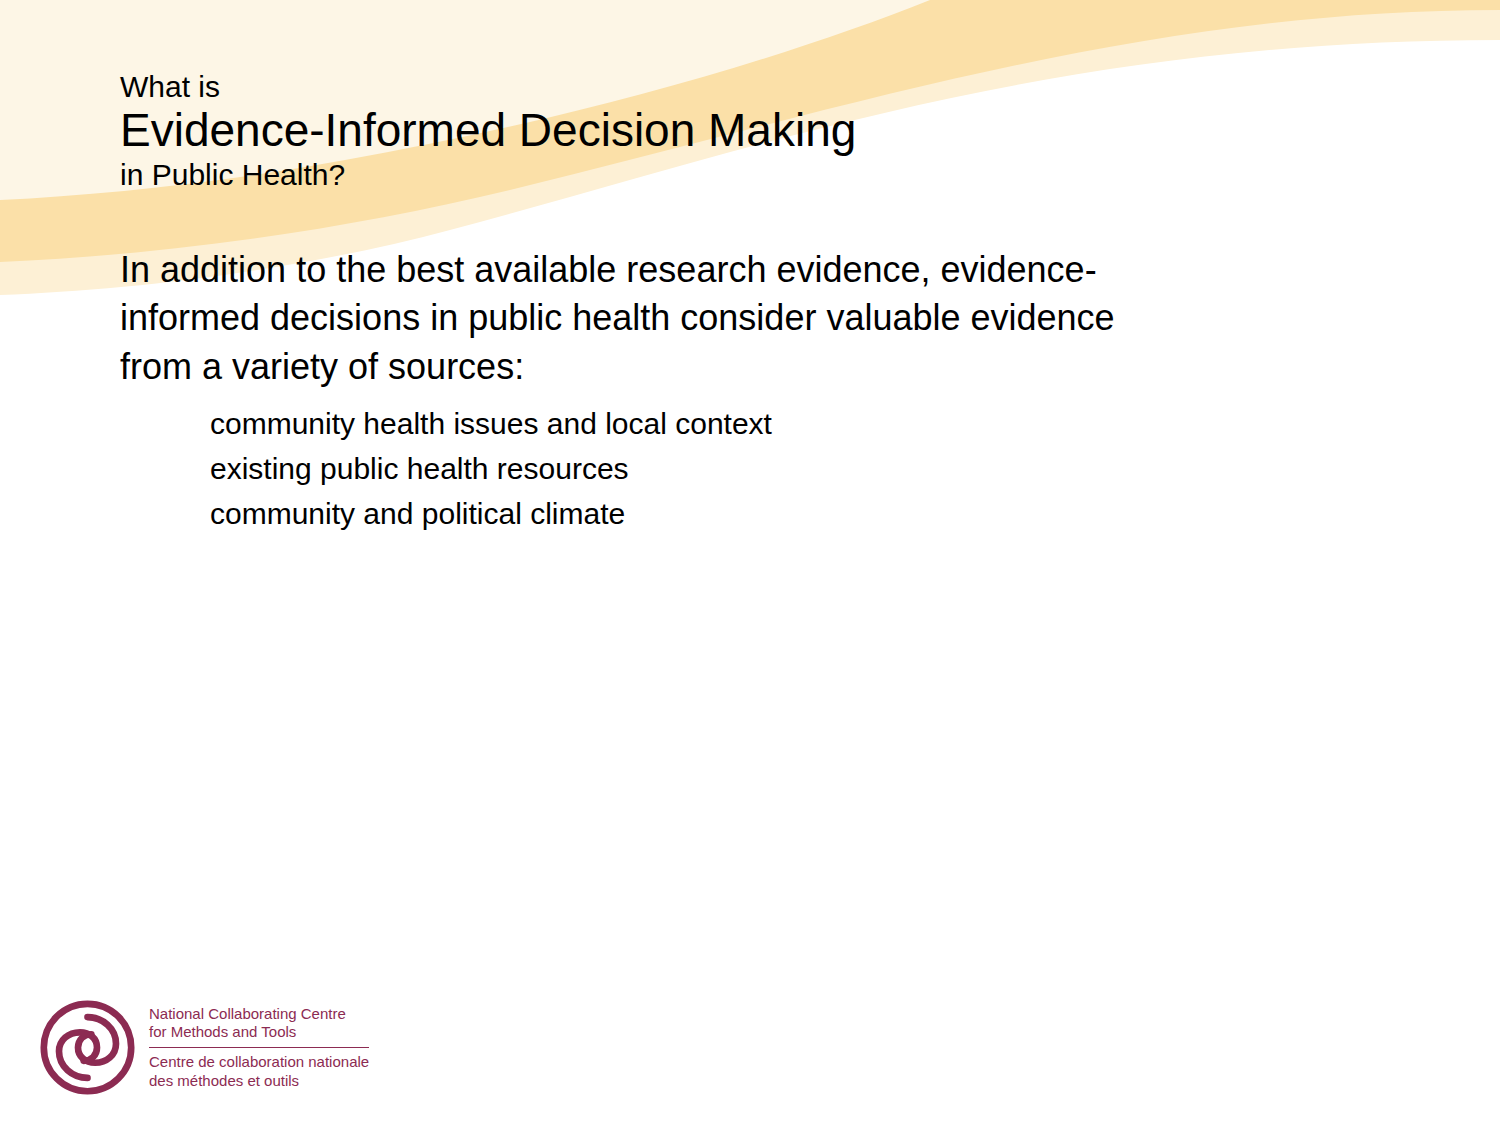What is
Evidence-Informed Decision Making
in Public Health?
In addition to the best available research evidence, evidence-informed decisions in public health consider valuable evidence from a variety of sources:
community health issues and local context
existing public health resources
community and political climate
National Collaborating Centre
for Methods and Tools
Centre de collaboration nationale
des méthodes et outils